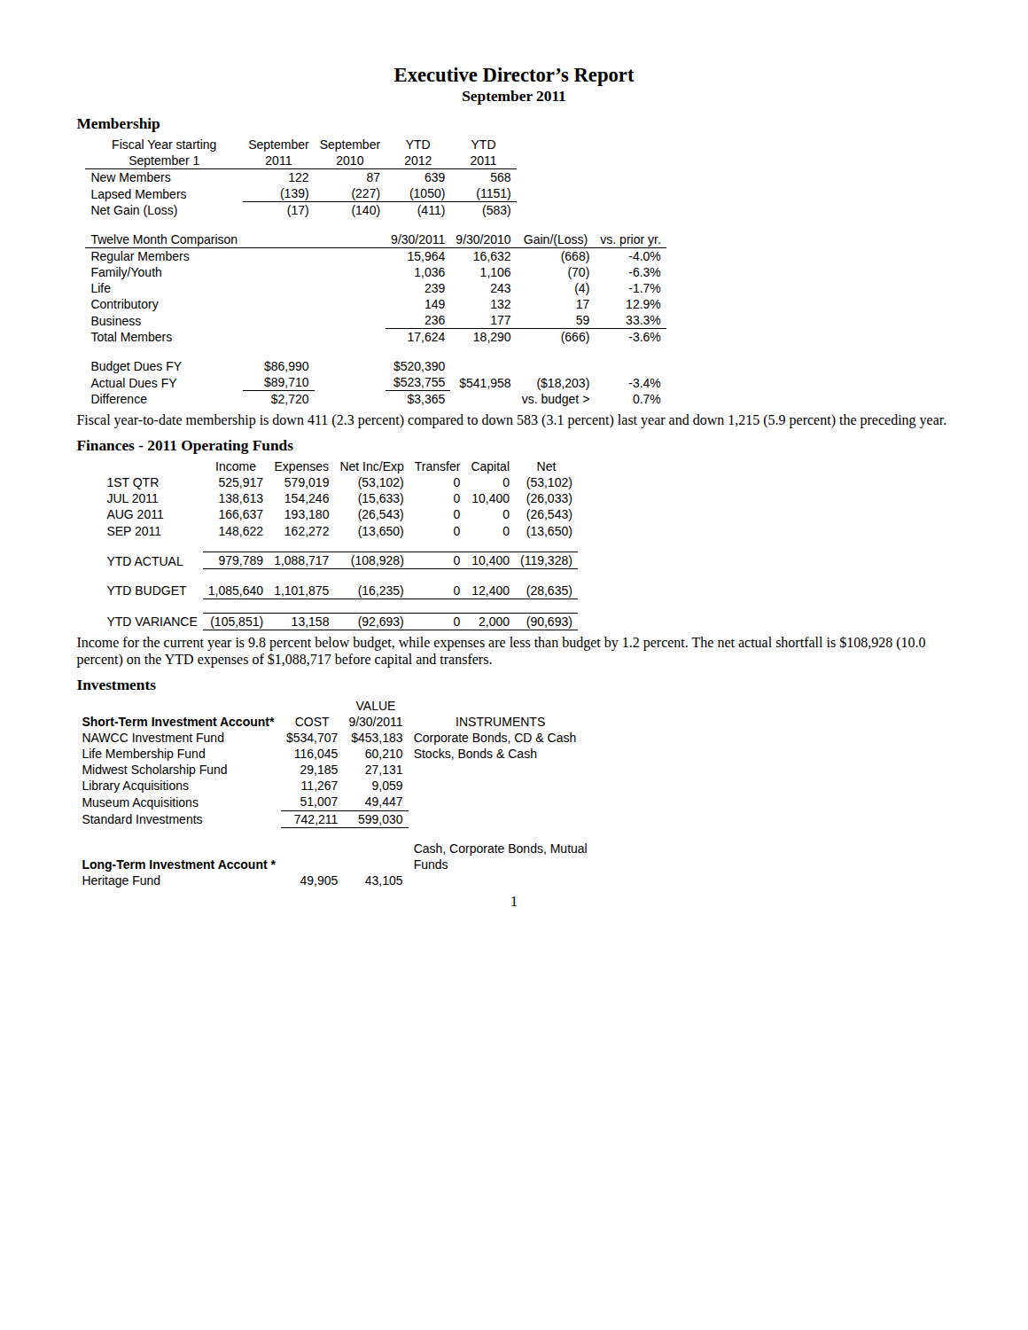Executive Director’s Report
September 2011
Membership
| Fiscal Year starting | September | September | YTD | YTD | | |
| September 1 | 2011 | 2010 | 2012 | 2011 | | |
| New Members | 122 | 87 | 639 | 568 | | |
| Lapsed Members | (139) | (227) | (1050) | (1151) | | |
| Net Gain (Loss) | (17) | (140) | (411) | (583) | | |
| Twelve Month Comparison | | | 9/30/2011 | 9/30/2010 | Gain/(Loss) | vs. prior yr. |
| Regular Members | | | 15,964 | 16,632 | (668) | -4.0% |
| Family/Youth | | | 1,036 | 1,106 | (70) | -6.3% |
| Life | | | 239 | 243 | (4) | -1.7% |
| Contributory | | | 149 | 132 | 17 | 12.9% |
| Business | | | 236 | 177 | 59 | 33.3% |
| Total Members | | | 17,624 | 18,290 | (666) | -3.6% |
| Budget Dues FY | $86,990 | | $520,390 | | | |
| Actual Dues FY | $89,710 | | $523,755 | $541,958 | ($18,203) | -3.4% |
| Difference | $2,720 | | $3,365 | | vs. budget > | 0.7% |
Fiscal year-to-date membership is down 411 (2.3 percent) compared to down 583 (3.1 percent) last year and down 1,215 (5.9 percent) the preceding year.
Finances - 2011 Operating Funds
| | Income | Expenses | Net Inc/Exp | Transfer | Capital | Net |
| 1ST QTR | 525,917 | 579,019 | (53,102) | 0 | 0 | (53,102) |
| JUL 2011 | 138,613 | 154,246 | (15,633) | 0 | 10,400 | (26,033) |
| AUG 2011 | 166,637 | 193,180 | (26,543) | 0 | 0 | (26,543) |
| SEP 2011 | 148,622 | 162,272 | (13,650) | 0 | 0 | (13,650) |
| YTD ACTUAL | 979,789 | 1,088,717 | (108,928) | 0 | 10,400 | (119,328) |
| YTD BUDGET | 1,085,640 | 1,101,875 | (16,235) | 0 | 12,400 | (28,635) |
| YTD VARIANCE | (105,851) | 13,158 | (92,693) | 0 | 2,000 | (90,693) |
Income for the current year is 9.8 percent below budget, while expenses are less than budget by 1.2 percent. The net actual shortfall is $108,928 (10.0 percent) on the YTD expenses of $1,088,717 before capital and transfers.
Investments
| | | VALUE | |
| Short-Term Investment Account* | COST | 9/30/2011 | INSTRUMENTS |
| NAWCC Investment Fund | $534,707 | $453,183 | Corporate Bonds, CD & Cash |
| Life Membership Fund | 116,045 | 60,210 | Stocks, Bonds & Cash |
| Midwest Scholarship Fund | 29,185 | 27,131 | |
| Library Acquisitions | 11,267 | 9,059 | |
| Museum Acquisitions | 51,007 | 49,447 | |
| Standard Investments | 742,211 | 599,030 | |
| | | | Cash, Corporate Bonds, Mutual |
| Long-Term Investment Account * | | | Funds |
| Heritage Fund | 49,905 | 43,105 | |
1